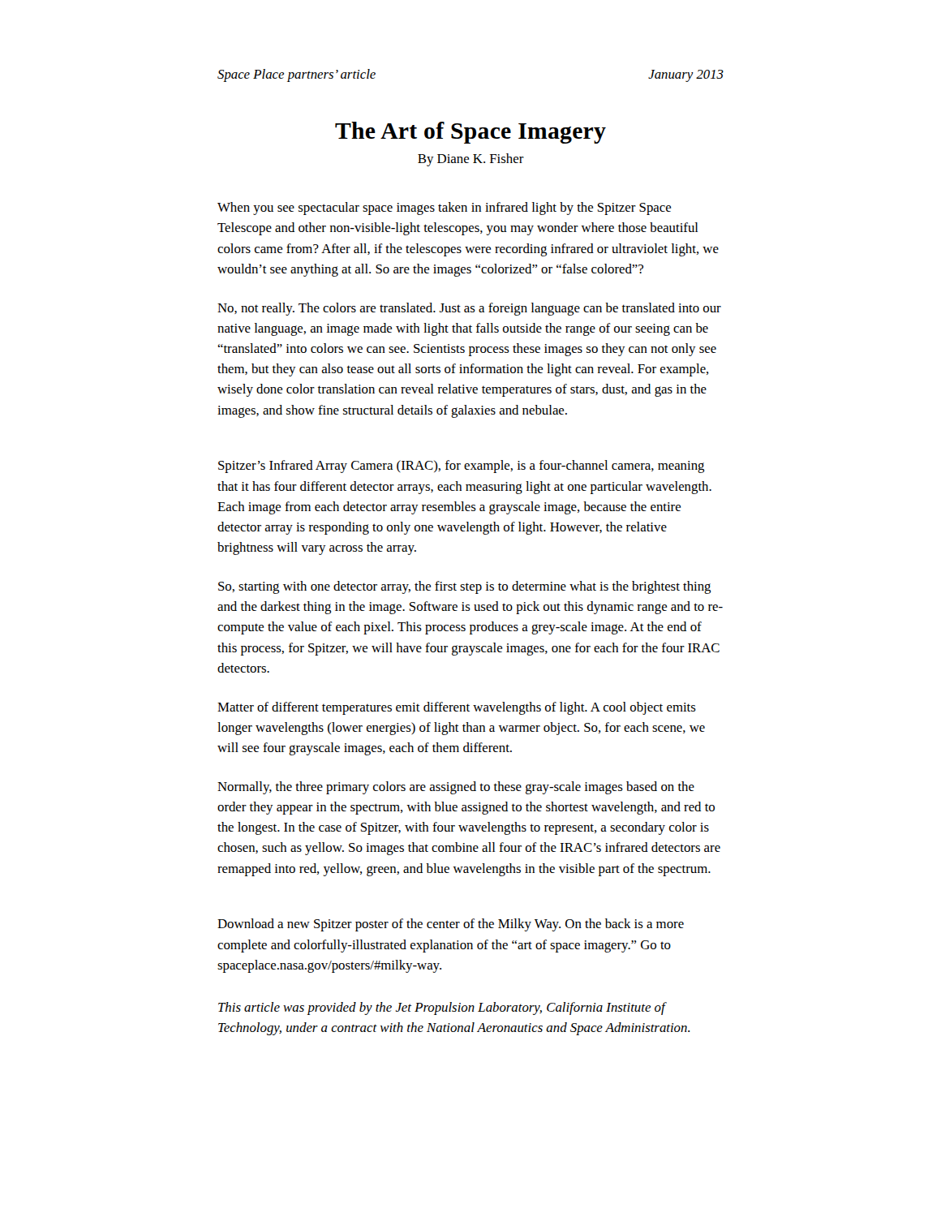Space Place partners’ article January 2013
The Art of Space Imagery
By Diane K. Fisher
When you see spectacular space images taken in infrared light by the Spitzer Space Telescope and other non-visible-light telescopes, you may wonder where those beautiful colors came from? After all, if the telescopes were recording infrared or ultraviolet light, we wouldn’t see anything at all. So are the images “colorized” or “false colored”?
No, not really. The colors are translated. Just as a foreign language can be translated into our native language, an image made with light that falls outside the range of our seeing can be “translated” into colors we can see. Scientists process these images so they can not only see them, but they can also tease out all sorts of information the light can reveal. For example, wisely done color translation can reveal relative temperatures of stars, dust, and gas in the images, and show fine structural details of galaxies and nebulae.
Spitzer’s Infrared Array Camera (IRAC), for example, is a four-channel camera, meaning that it has four different detector arrays, each measuring light at one particular wavelength. Each image from each detector array resembles a grayscale image, because the entire detector array is responding to only one wavelength of light. However, the relative brightness will vary across the array.
So, starting with one detector array, the first step is to determine what is the brightest thing and the darkest thing in the image. Software is used to pick out this dynamic range and to re-compute the value of each pixel. This process produces a grey-scale image. At the end of this process, for Spitzer, we will have four grayscale images, one for each for the four IRAC detectors.
Matter of different temperatures emit different wavelengths of light. A cool object emits longer wavelengths (lower energies) of light than a warmer object. So, for each scene, we will see four grayscale images, each of them different.
Normally, the three primary colors are assigned to these gray-scale images based on the order they appear in the spectrum, with blue assigned to the shortest wavelength, and red to the longest. In the case of Spitzer, with four wavelengths to represent, a secondary color is chosen, such as yellow. So images that combine all four of the IRAC’s infrared detectors are remapped into red, yellow, green, and blue wavelengths in the visible part of the spectrum.
Download a new Spitzer poster of the center of the Milky Way. On the back is a more complete and colorfully-illustrated explanation of the “art of space imagery.” Go to spaceplace.nasa.gov/posters/#milky-way.
This article was provided by the Jet Propulsion Laboratory, California Institute of Technology, under a contract with the National Aeronautics and Space Administration.